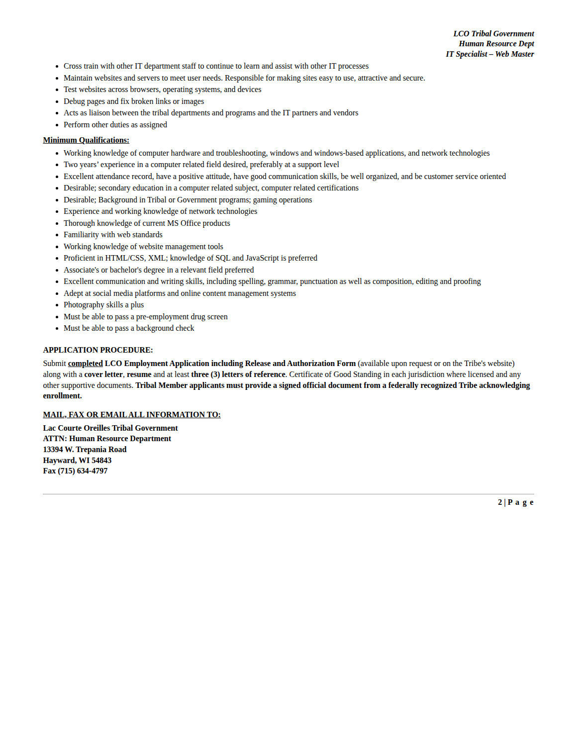LCO Tribal Government
Human Resource Dept
IT Specialist – Web Master
Cross train with other IT department staff to continue to learn and assist with other IT processes
Maintain websites and servers to meet user needs. Responsible for making sites easy to use, attractive and secure.
Test websites across browsers, operating systems, and devices
Debug pages and fix broken links or images
Acts as liaison between the tribal departments and programs and the IT partners and vendors
Perform other duties as assigned
Minimum Qualifications:
Working knowledge of computer hardware and troubleshooting, windows and windows-based applications, and network technologies
Two years’ experience in a computer related field desired, preferably at a support level
Excellent attendance record, have a positive attitude, have good communication skills, be well organized, and be customer service oriented
Desirable; secondary education in a computer related subject, computer related certifications
Desirable; Background in Tribal or Government programs; gaming operations
Experience and working knowledge of network technologies
Thorough knowledge of current MS Office products
Familiarity with web standards
Working knowledge of website management tools
Proficient in HTML/CSS, XML; knowledge of SQL and JavaScript is preferred
Associate's or bachelor's degree in a relevant field preferred
Excellent communication and writing skills, including spelling, grammar, punctuation as well as composition, editing and proofing
Adept at social media platforms and online content management systems
Photography skills a plus
Must be able to pass a pre-employment drug screen
Must be able to pass a background check
APPLICATION PROCEDURE:
Submit completed LCO Employment Application including Release and Authorization Form (available upon request or on the Tribe's website) along with a cover letter, resume and at least three (3) letters of reference. Certificate of Good Standing in each jurisdiction where licensed and any other supportive documents. Tribal Member applicants must provide a signed official document from a federally recognized Tribe acknowledging enrollment.
MAIL, FAX OR EMAIL ALL INFORMATION TO:
Lac Courte Oreilles Tribal Government
ATTN: Human Resource Department
13394 W. Trepania Road
Hayward, WI 54843
Fax (715) 634-4797
2 | P a g e